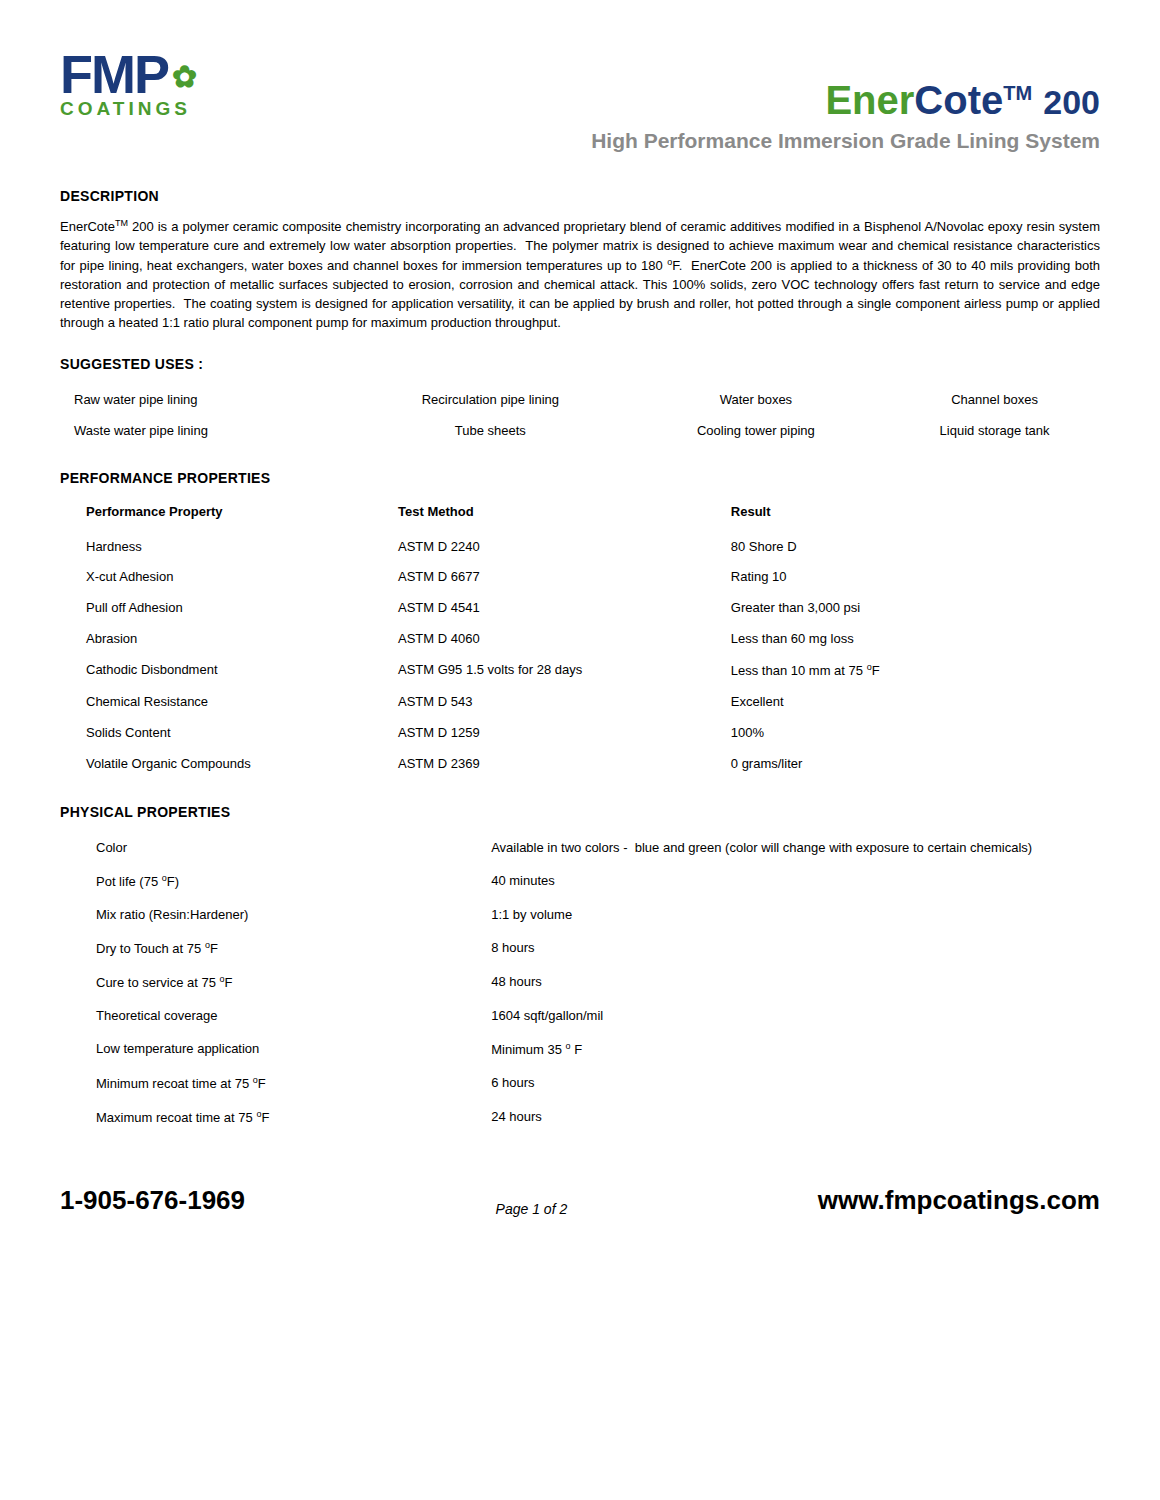FMP✿
COATINGS
Ener Cote TM 200
High Performance Immersion Grade Lining System
DESCRIPTION
EnerCoteTM 200 is a polymer ceramic composite chemistry incorporating an advanced proprietary blend of ceramic additives modified in a Bisphenol A/Novolac epoxy resin system featuring low temperature cure and extremely low water absorption properties. The polymer matrix is designed to achieve maximum wear and chemical resistance characteristics for pipe lining, heat exchangers, water boxes and channel boxes for immersion temperatures up to 180 oF. EnerCote 200 is applied to a thickness of 30 to 40 mils providing both restoration and protection of metallic surfaces subjected to erosion, corrosion and chemical attack. This 100% solids, zero VOC technology offers fast return to service and edge retentive properties. The coating system is designed for application versatility, it can be applied by brush and roller, hot potted through a single component airless pump or applied through a heated 1:1 ratio plural component pump for maximum production throughput.
SUGGESTED USES :
| Raw water pipe lining | Recirculation pipe lining | Water boxes | Channel boxes |
| Waste water pipe lining | Tube sheets | Cooling tower piping | Liquid storage tank |
PERFORMANCE PROPERTIES
| Performance Property | Test Method | Result |
| --- | --- | --- |
| Hardness | ASTM D 2240 | 80 Shore D |
| X-cut Adhesion | ASTM D 6677 | Rating 10 |
| Pull off Adhesion | ASTM D 4541 | Greater than 3,000 psi |
| Abrasion | ASTM D 4060 | Less than 60 mg loss |
| Cathodic Disbondment | ASTM G95 1.5 volts for 28 days | Less than 10 mm at 75 o F |
| Chemical Resistance | ASTM D 543 | Excellent |
| Solids Content | ASTM D 1259 | 100% |
| Volatile Organic Compounds | ASTM D 2369 | 0 grams/liter |
PHYSICAL PROPERTIES
| Color | Available in two colors - blue and green (color will change with exposure to certain chemicals) |
| Pot life (75 o F) | 40 minutes |
| Mix ratio (Resin:Hardener) | 1:1 by volume |
| Dry to Touch at 75 o F | 8 hours |
| Cure to service at 75 o F | 48 hours |
| Theoretical coverage | 1604 sqft/gallon/mil |
| Low temperature application | Minimum 35 o F |
| Minimum recoat time at 75 o F | 6 hours |
| Maximum recoat time at 75 o F | 24 hours |
1-905-676-1969
Page 1 of 2
www.fmpcoatings.com